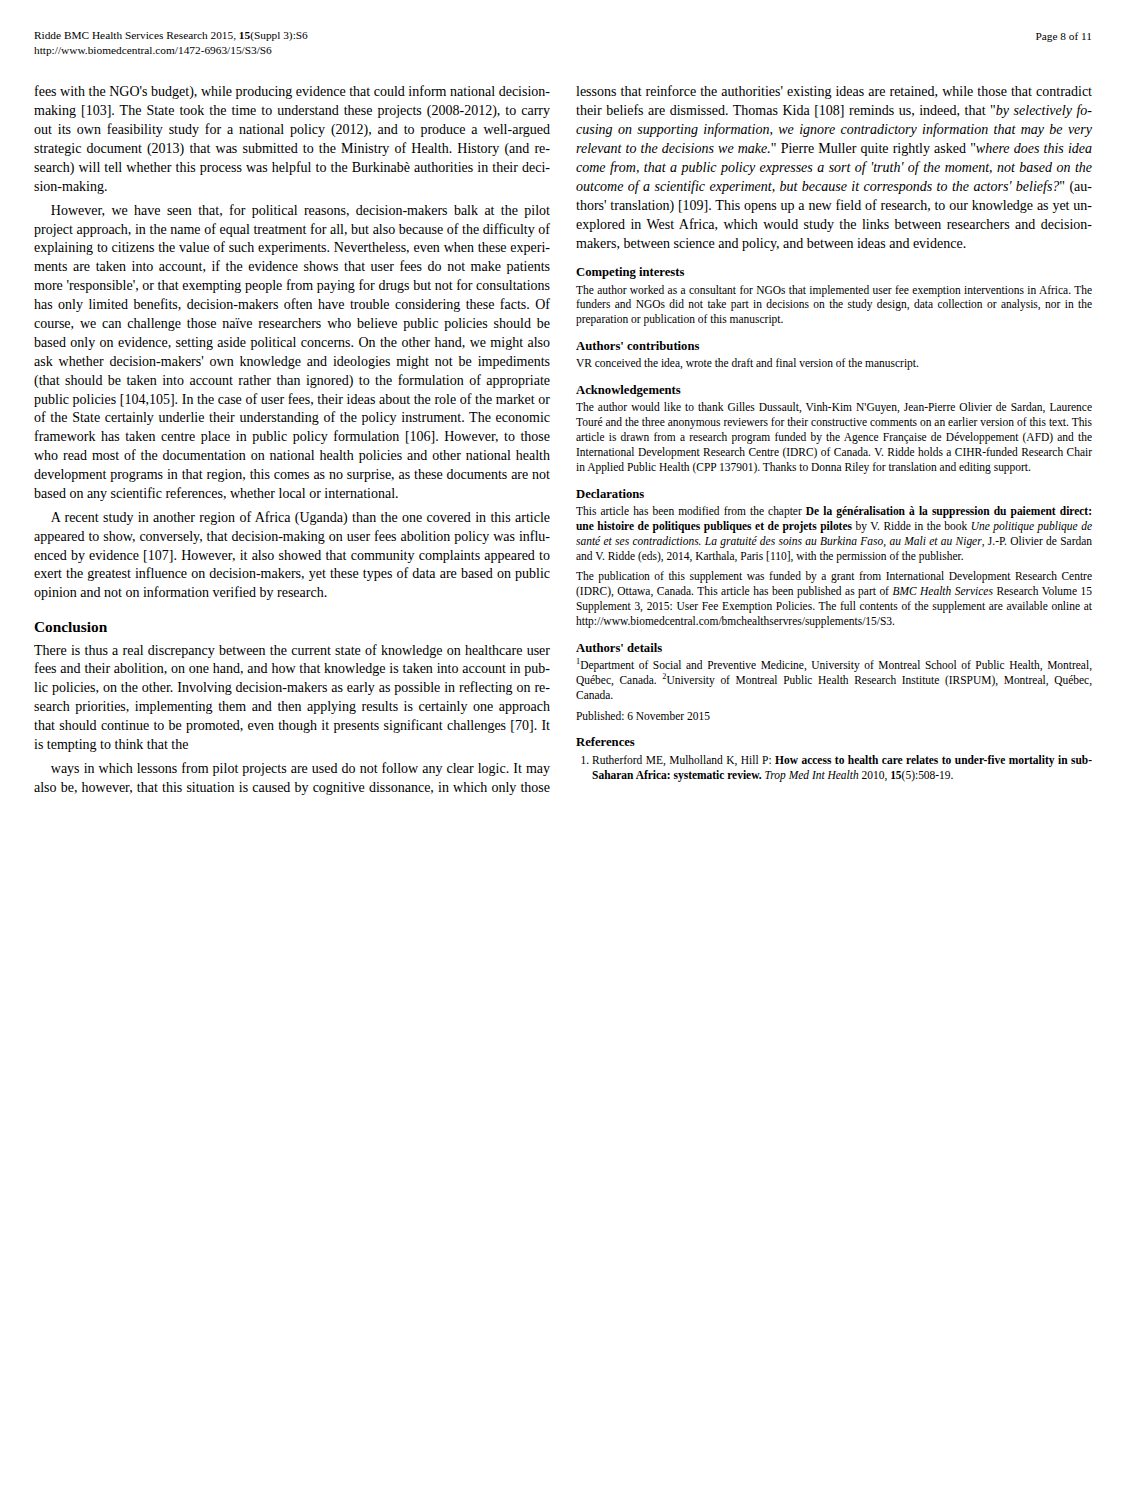Ridde BMC Health Services Research 2015, 15(Suppl 3):S6
http://www.biomedcentral.com/1472-6963/15/S3/S6
Page 8 of 11
fees with the NGO's budget), while producing evidence that could inform national decision-making [103]. The State took the time to understand these projects (2008-2012), to carry out its own feasibility study for a national policy (2012), and to produce a well-argued strategic document (2013) that was submitted to the Ministry of Health. History (and research) will tell whether this process was helpful to the Burkinabè authorities in their decision-making.
However, we have seen that, for political reasons, decision-makers balk at the pilot project approach, in the name of equal treatment for all, but also because of the difficulty of explaining to citizens the value of such experiments. Nevertheless, even when these experiments are taken into account, if the evidence shows that user fees do not make patients more 'responsible', or that exempting people from paying for drugs but not for consultations has only limited benefits, decision-makers often have trouble considering these facts. Of course, we can challenge those naïve researchers who believe public policies should be based only on evidence, setting aside political concerns. On the other hand, we might also ask whether decision-makers' own knowledge and ideologies might not be impediments (that should be taken into account rather than ignored) to the formulation of appropriate public policies [104,105]. In the case of user fees, their ideas about the role of the market or of the State certainly underlie their understanding of the policy instrument. The economic framework has taken centre place in public policy formulation [106]. However, to those who read most of the documentation on national health policies and other national health development programs in that region, this comes as no surprise, as these documents are not based on any scientific references, whether local or international.
A recent study in another region of Africa (Uganda) than the one covered in this article appeared to show, conversely, that decision-making on user fees abolition policy was influenced by evidence [107]. However, it also showed that community complaints appeared to exert the greatest influence on decision-makers, yet these types of data are based on public opinion and not on information verified by research.
Conclusion
There is thus a real discrepancy between the current state of knowledge on healthcare user fees and their abolition, on one hand, and how that knowledge is taken into account in public policies, on the other. Involving decision-makers as early as possible in reflecting on research priorities, implementing them and then applying results is certainly one approach that should continue to be promoted, even though it presents significant challenges [70]. It is tempting to think that the
ways in which lessons from pilot projects are used do not follow any clear logic. It may also be, however, that this situation is caused by cognitive dissonance, in which only those lessons that reinforce the authorities' existing ideas are retained, while those that contradict their beliefs are dismissed. Thomas Kida [108] reminds us, indeed, that "by selectively focusing on supporting information, we ignore contradictory information that may be very relevant to the decisions we make." Pierre Muller quite rightly asked "where does this idea come from, that a public policy expresses a sort of 'truth' of the moment, not based on the outcome of a scientific experiment, but because it corresponds to the actors' beliefs?" (authors' translation) [109]. This opens up a new field of research, to our knowledge as yet unexplored in West Africa, which would study the links between researchers and decision-makers, between science and policy, and between ideas and evidence.
Competing interests
The author worked as a consultant for NGOs that implemented user fee exemption interventions in Africa. The funders and NGOs did not take part in decisions on the study design, data collection or analysis, nor in the preparation or publication of this manuscript.
Authors' contributions
VR conceived the idea, wrote the draft and final version of the manuscript.
Acknowledgements
The author would like to thank Gilles Dussault, Vinh-Kim N'Guyen, Jean-Pierre Olivier de Sardan, Laurence Touré and the three anonymous reviewers for their constructive comments on an earlier version of this text. This article is drawn from a research program funded by the Agence Française de Développement (AFD) and the International Development Research Centre (IDRC) of Canada. V. Ridde holds a CIHR-funded Research Chair in Applied Public Health (CPP 137901). Thanks to Donna Riley for translation and editing support.
Declarations
This article has been modified from the chapter De la généralisation à la suppression du paiement direct: une histoire de politiques publiques et de projets pilotes by V. Ridde in the book Une politique publique de santé et ses contradictions. La gratuité des soins au Burkina Faso, au Mali et au Niger, J.-P. Olivier de Sardan and V. Ridde (eds), 2014, Karthala, Paris [110], with the permission of the publisher.
The publication of this supplement was funded by a grant from International Development Research Centre (IDRC), Ottawa, Canada. This article has been published as part of BMC Health Services Research Volume 15 Supplement 3, 2015: User Fee Exemption Policies. The full contents of the supplement are available online at http://www.biomedcentral.com/bmchealthservres/supplements/15/S3.
Authors' details
1Department of Social and Preventive Medicine, University of Montreal School of Public Health, Montreal, Québec, Canada. 2University of Montreal Public Health Research Institute (IRSPUM), Montreal, Québec, Canada.
Published: 6 November 2015
References
Rutherford ME, Mulholland K, Hill P: How access to health care relates to under-five mortality in sub-Saharan Africa: systematic review. Trop Med Int Health 2010, 15(5):508-19.